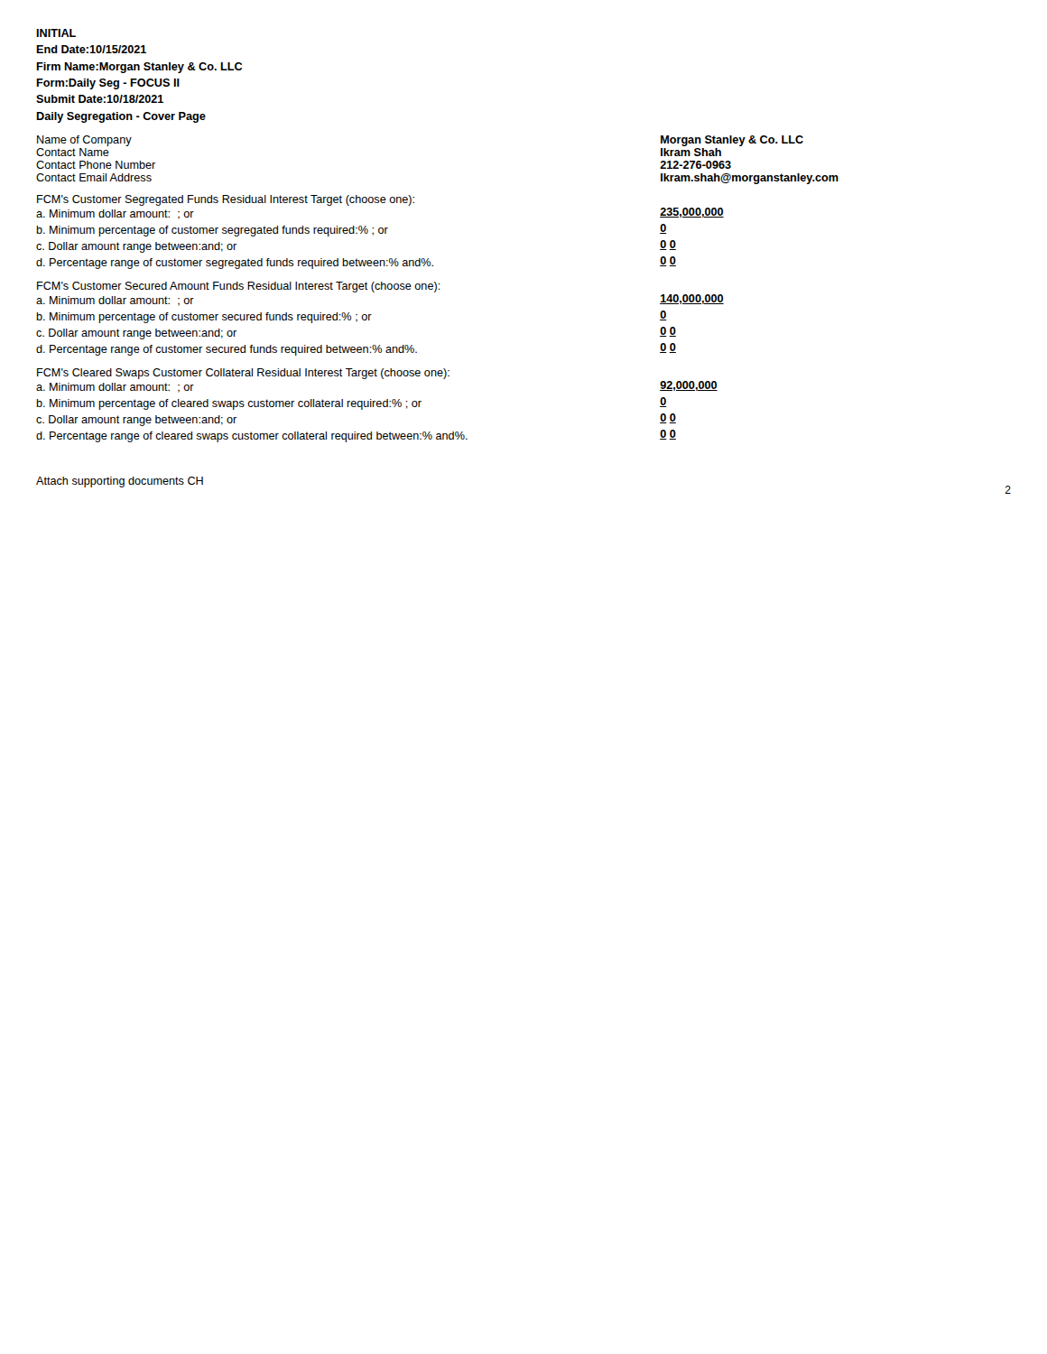INITIAL
End Date:10/15/2021
Firm Name:Morgan Stanley & Co. LLC
Form:Daily Seg - FOCUS II
Submit Date:10/18/2021
Daily Segregation - Cover Page
| Name of Company | Morgan Stanley & Co. LLC |
| Contact Name | Ikram Shah |
| Contact Phone Number | 212-276-0963 |
| Contact Email Address | Ikram.shah@morganstanley.com |
| FCM's Customer Segregated Funds Residual Interest Target (choose one): | |
| a. Minimum dollar amount: ; or | 235,000,000 |
| b. Minimum percentage of customer segregated funds required:% ; or | 0 |
| c. Dollar amount range between:and; or | 0 0 |
| d. Percentage range of customer segregated funds required between:% and%. | 0 0 |
| FCM's Customer Secured Amount Funds Residual Interest Target (choose one): | |
| a. Minimum dollar amount: ; or | 140,000,000 |
| b. Minimum percentage of customer secured funds required:% ; or | 0 |
| c. Dollar amount range between:and; or | 0 0 |
| d. Percentage range of customer secured funds required between:% and%. | 0 0 |
| FCM's Cleared Swaps Customer Collateral Residual Interest Target (choose one): | |
| a. Minimum dollar amount: ; or | 92,000,000 |
| b. Minimum percentage of cleared swaps customer collateral required:% ; or | 0 |
| c. Dollar amount range between:and; or | 0 0 |
| d. Percentage range of cleared swaps customer collateral required between:% and%. | 0 0 |
Attach supporting documents CH
2